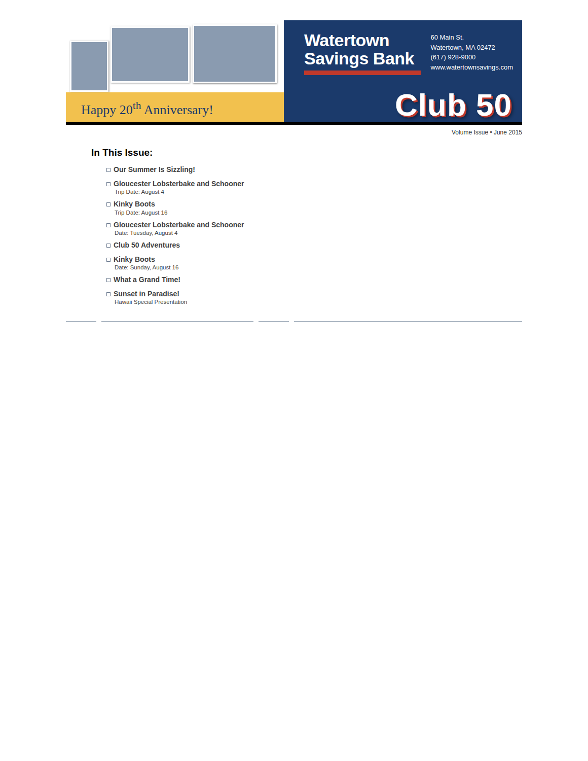Happy 20th Anniversary!
Watertown
Savings Bank
60 Main St.
Watertown, MA 02472
(617) 928-9000
www.watertownsavings.com
Club 50
Volume Issue • June 2015
In This Issue:
Our Summer Is Sizzling!
Gloucester Lobsterbake and Schooner Trip Date: August 4
Kinky Boots Trip Date: August 16
Gloucester Lobsterbake and Schooner Date: Tuesday, August 4
Club 50 Adventures
Kinky Boots Date: Sunday, August 16
What a Grand Time!
Sunset in Paradise! Hawaii Special Presentation